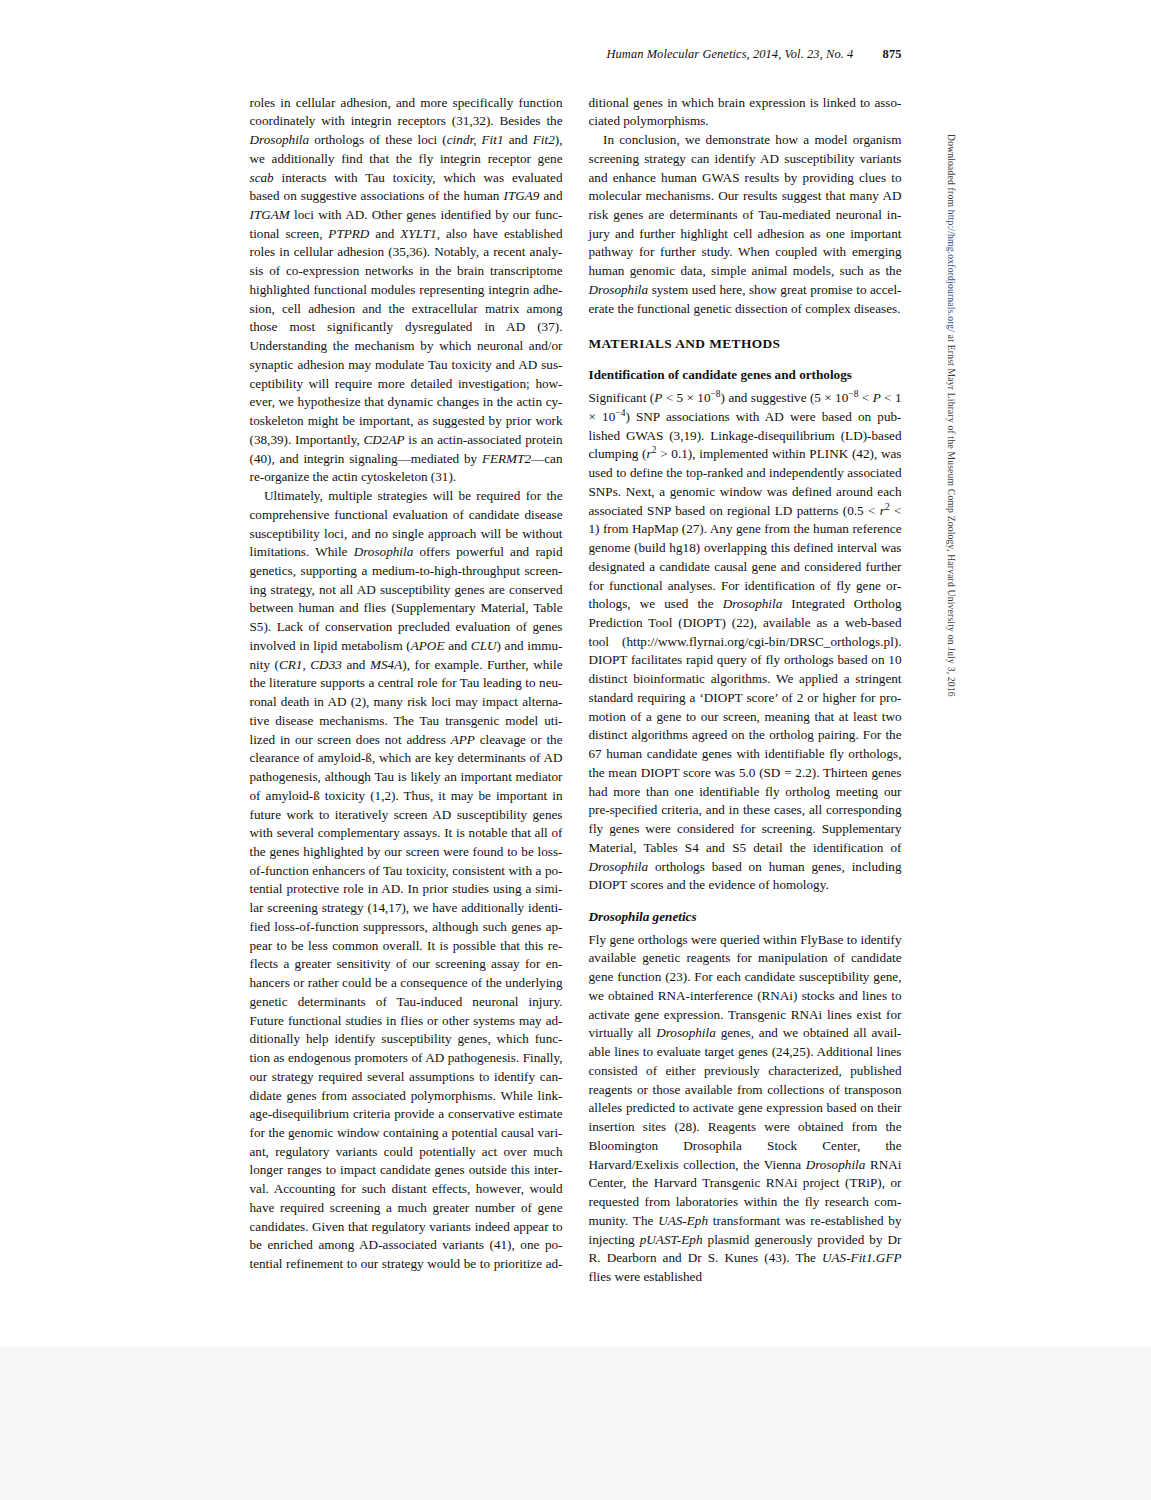Human Molecular Genetics, 2014, Vol. 23, No. 4 875
Downloaded from http://hmg.oxfordjournals.org/ at Ernst Mayr Library of the Museum Comp Zoology, Harvard University on July 3, 2016
roles in cellular adhesion, and more specifically function coordinately with integrin receptors (31,32). Besides the Drosophila orthologs of these loci (cindr, Fit1 and Fit2), we additionally find that the fly integrin receptor gene scab interacts with Tau toxicity, which was evaluated based on suggestive associations of the human ITGA9 and ITGAM loci with AD. Other genes identified by our functional screen, PTPRD and XYLT1, also have established roles in cellular adhesion (35,36). Notably, a recent analysis of co-expression networks in the brain transcriptome highlighted functional modules representing integrin adhesion, cell adhesion and the extracellular matrix among those most significantly dysregulated in AD (37). Understanding the mechanism by which neuronal and/or synaptic adhesion may modulate Tau toxicity and AD susceptibility will require more detailed investigation; however, we hypothesize that dynamic changes in the actin cytoskeleton might be important, as suggested by prior work (38,39). Importantly, CD2AP is an actin-associated protein (40), and integrin signaling—mediated by FERMT2—can re-organize the actin cytoskeleton (31).
Ultimately, multiple strategies will be required for the comprehensive functional evaluation of candidate disease susceptibility loci, and no single approach will be without limitations. While Drosophila offers powerful and rapid genetics, supporting a medium-to-high-throughput screening strategy, not all AD susceptibility genes are conserved between human and flies (Supplementary Material, Table S5). Lack of conservation precluded evaluation of genes involved in lipid metabolism (APOE and CLU) and immunity (CR1, CD33 and MS4A), for example. Further, while the literature supports a central role for Tau leading to neuronal death in AD (2), many risk loci may impact alternative disease mechanisms. The Tau transgenic model utilized in our screen does not address APP cleavage or the clearance of amyloid-ß, which are key determinants of AD pathogenesis, although Tau is likely an important mediator of amyloid-ß toxicity (1,2). Thus, it may be important in future work to iteratively screen AD susceptibility genes with several complementary assays. It is notable that all of the genes highlighted by our screen were found to be loss-of-function enhancers of Tau toxicity, consistent with a potential protective role in AD. In prior studies using a similar screening strategy (14,17), we have additionally identified loss-of-function suppressors, although such genes appear to be less common overall. It is possible that this reflects a greater sensitivity of our screening assay for enhancers or rather could be a consequence of the underlying genetic determinants of Tau-induced neuronal injury. Future functional studies in flies or other systems may additionally help identify susceptibility genes, which function as endogenous promoters of AD pathogenesis. Finally, our strategy required several assumptions to identify candidate genes from associated polymorphisms. While linkage-disequilibrium criteria provide a conservative estimate for the genomic window containing a potential causal variant, regulatory variants could potentially act over much longer ranges to impact candidate genes outside this interval. Accounting for such distant effects, however, would have required screening a much greater number of gene candidates. Given that regulatory variants indeed appear to be enriched among AD-associated variants (41), one potential refinement to our strategy would be to prioritize additional genes in which brain expression is linked to associated polymorphisms.
In conclusion, we demonstrate how a model organism screening strategy can identify AD susceptibility variants and enhance human GWAS results by providing clues to molecular mechanisms. Our results suggest that many AD risk genes are determinants of Tau-mediated neuronal injury and further highlight cell adhesion as one important pathway for further study. When coupled with emerging human genomic data, simple animal models, such as the Drosophila system used here, show great promise to accelerate the functional genetic dissection of complex diseases.
Materials and Methods
Identification of candidate genes and orthologs
Significant (P < 5 × 10−8) and suggestive (5 × 10−8 < P < 1 × 10−4) SNP associations with AD were based on published GWAS (3,19). Linkage-disequilibrium (LD)-based clumping (r2 > 0.1), implemented within PLINK (42), was used to define the top-ranked and independently associated SNPs. Next, a genomic window was defined around each associated SNP based on regional LD patterns (0.5 < r2 < 1) from HapMap (27). Any gene from the human reference genome (build hg18) overlapping this defined interval was designated a candidate causal gene and considered further for functional analyses. For identification of fly gene orthologs, we used the Drosophila Integrated Ortholog Prediction Tool (DIOPT) (22), available as a web-based tool (http://www.flyrnai.org/cgi-bin/DRSC_orthologs.pl). DIOPT facilitates rapid query of fly orthologs based on 10 distinct bioinformatic algorithms. We applied a stringent standard requiring a ‘DIOPT score’ of 2 or higher for promotion of a gene to our screen, meaning that at least two distinct algorithms agreed on the ortholog pairing. For the 67 human candidate genes with identifiable fly orthologs, the mean DIOPT score was 5.0 (SD = 2.2). Thirteen genes had more than one identifiable fly ortholog meeting our pre-specified criteria, and in these cases, all corresponding fly genes were considered for screening. Supplementary Material, Tables S4 and S5 detail the identification of Drosophila orthologs based on human genes, including DIOPT scores and the evidence of homology.
Drosophila genetics
Fly gene orthologs were queried within FlyBase to identify available genetic reagents for manipulation of candidate gene function (23). For each candidate susceptibility gene, we obtained RNA-interference (RNAi) stocks and lines to activate gene expression. Transgenic RNAi lines exist for virtually all Drosophila genes, and we obtained all available lines to evaluate target genes (24,25). Additional lines consisted of either previously characterized, published reagents or those available from collections of transposon alleles predicted to activate gene expression based on their insertion sites (28). Reagents were obtained from the Bloomington Drosophila Stock Center, the Harvard/Exelixis collection, the Vienna Drosophila RNAi Center, the Harvard Transgenic RNAi project (TRiP), or requested from laboratories within the fly research community. The UAS-Eph transformant was re-established by injecting pUAST-Eph plasmid generously provided by Dr R. Dearborn and Dr S. Kunes (43). The UAS-Fit1.GFP flies were established